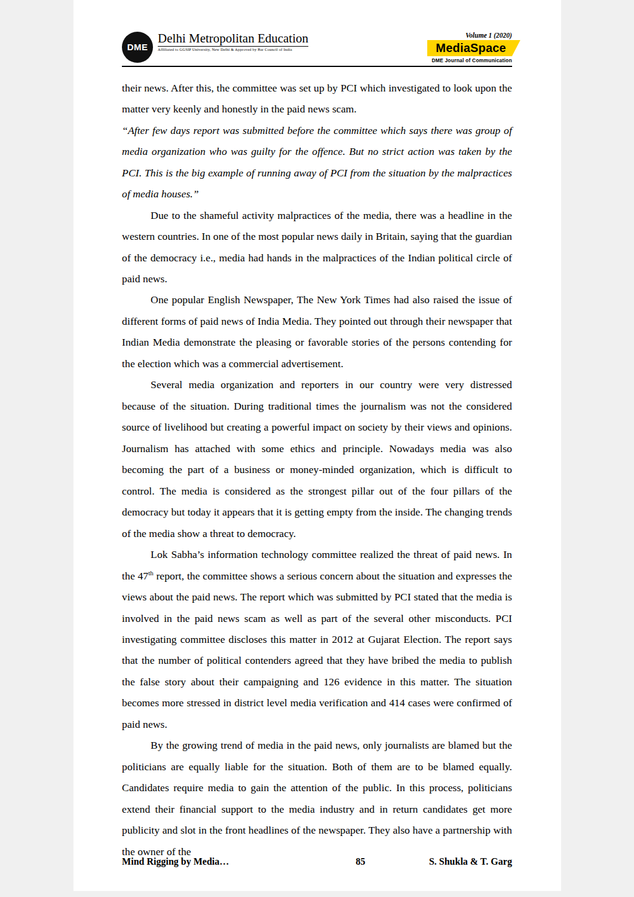DME
Delhi Metropolitan Education
Affiliated to GGSIP University, New Delhi & Approved by Bar Council of India
Volume 1 (2020)
MediaSpace
DME Journal of Communication
their news. After this, the committee was set up by PCI which investigated to look upon the matter very keenly and honestly in the paid news scam.
“After few days report was submitted before the committee which says there was group of media organization who was guilty for the offence. But no strict action was taken by the PCI. This is the big example of running away of PCI from the situation by the malpractices of media houses.”
Due to the shameful activity malpractices of the media, there was a headline in the western countries. In one of the most popular news daily in Britain, saying that the guardian of the democracy i.e., media had hands in the malpractices of the Indian political circle of paid news.
One popular English Newspaper, The New York Times had also raised the issue of different forms of paid news of India Media. They pointed out through their newspaper that Indian Media demonstrate the pleasing or favorable stories of the persons contending for the election which was a commercial advertisement.
Several media organization and reporters in our country were very distressed because of the situation. During traditional times the journalism was not the considered source of livelihood but creating a powerful impact on society by their views and opinions. Journalism has attached with some ethics and principle. Nowadays media was also becoming the part of a business or money-minded organization, which is difficult to control. The media is considered as the strongest pillar out of the four pillars of the democracy but today it appears that it is getting empty from the inside. The changing trends of the media show a threat to democracy.
Lok Sabha’s information technology committee realized the threat of paid news. In the 47th report, the committee shows a serious concern about the situation and expresses the views about the paid news. The report which was submitted by PCI stated that the media is involved in the paid news scam as well as part of the several other misconducts. PCI investigating committee discloses this matter in 2012 at Gujarat Election. The report says that the number of political contenders agreed that they have bribed the media to publish the false story about their campaigning and 126 evidence in this matter. The situation becomes more stressed in district level media verification and 414 cases were confirmed of paid news.
By the growing trend of media in the paid news, only journalists are blamed but the politicians are equally liable for the situation. Both of them are to be blamed equally. Candidates require media to gain the attention of the public. In this process, politicians extend their financial support to the media industry and in return candidates get more publicity and slot in the front headlines of the newspaper. They also have a partnership with the owner of the
Mind Rigging by Media…
85
S. Shukla & T. Garg